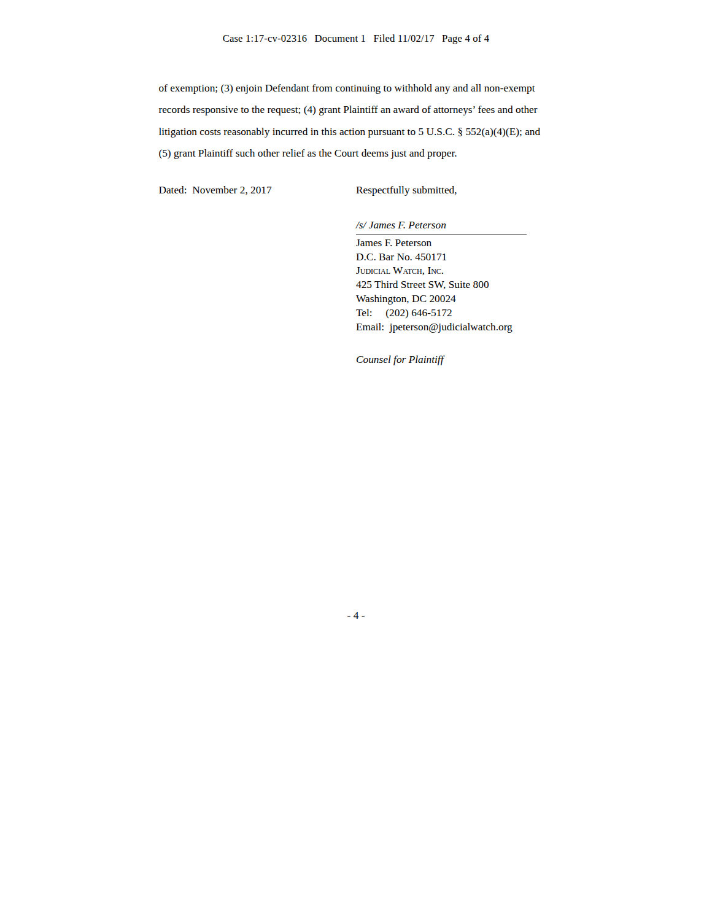Case 1:17-cv-02316 Document 1 Filed 11/02/17 Page 4 of 4
of exemption; (3) enjoin Defendant from continuing to withhold any and all non-exempt records responsive to the request; (4) grant Plaintiff an award of attorneys’ fees and other litigation costs reasonably incurred in this action pursuant to 5 U.S.C. § 552(a)(4)(E); and (5) grant Plaintiff such other relief as the Court deems just and proper.
Dated: November 2, 2017
Respectfully submitted,
/s/ James F. Peterson
James F. Peterson
D.C. Bar No. 450171
Judicial Watch, Inc.
425 Third Street SW, Suite 800
Washington, DC 20024
Tel: (202) 646-5172
Email: jpeterson@judicialwatch.org
Counsel for Plaintiff
- 4 -